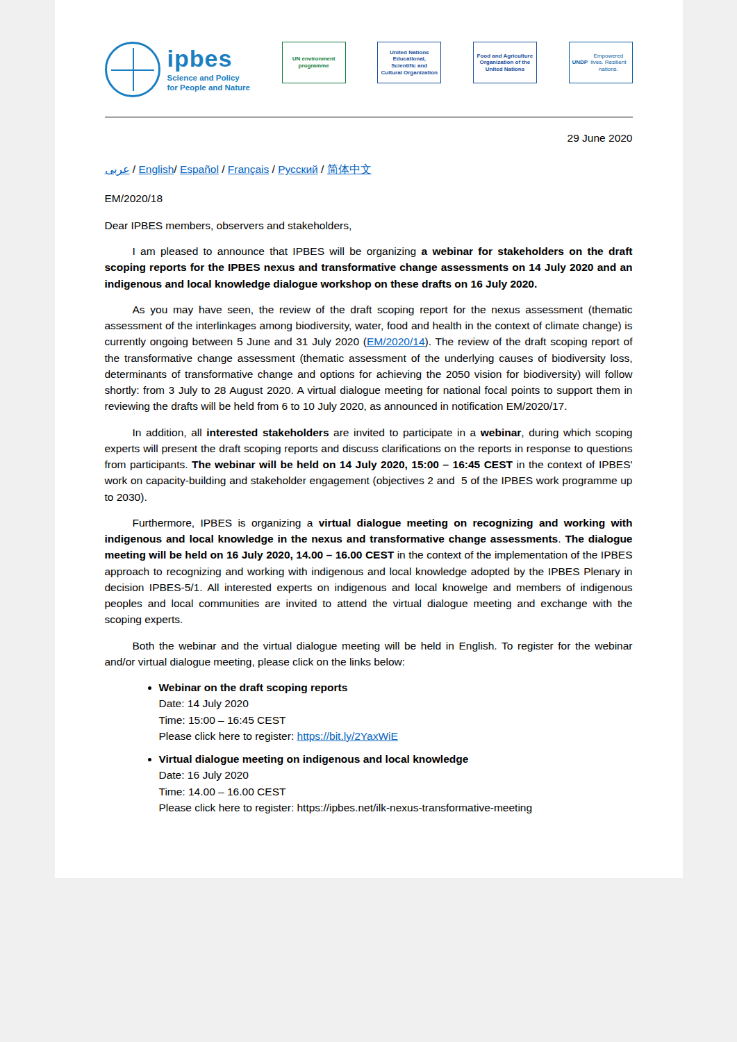ipbes
Science and Policy
for People and Nature
UN environment programme
United Nations Educational, Scientific and Cultural Organization
Food and Agriculture Organization of the United Nations
UNDP
Empowered lives. Resilient nations.
29 June 2020
عربى / English/ Español / Français / Русский / 简体中文
EM/2020/18
Dear IPBES members, observers and stakeholders,
I am pleased to announce that IPBES will be organizing a webinar for stakeholders on the draft scoping reports for the IPBES nexus and transformative change assessments on 14 July 2020 and an indigenous and local knowledge dialogue workshop on these drafts on 16 July 2020.
As you may have seen, the review of the draft scoping report for the nexus assessment (thematic assessment of the interlinkages among biodiversity, water, food and health in the context of climate change) is currently ongoing between 5 June and 31 July 2020 (EM/2020/14). The review of the draft scoping report of the transformative change assessment (thematic assessment of the underlying causes of biodiversity loss, determinants of transformative change and options for achieving the 2050 vision for biodiversity) will follow shortly: from 3 July to 28 August 2020. A virtual dialogue meeting for national focal points to support them in reviewing the drafts will be held from 6 to 10 July 2020, as announced in notification EM/2020/17.
In addition, all interested stakeholders are invited to participate in a webinar, during which scoping experts will present the draft scoping reports and discuss clarifications on the reports in response to questions from participants. The webinar will be held on 14 July 2020, 15:00 – 16:45 CEST in the context of IPBES' work on capacity-building and stakeholder engagement (objectives 2 and 5 of the IPBES work programme up to 2030).
Furthermore, IPBES is organizing a virtual dialogue meeting on recognizing and working with indigenous and local knowledge in the nexus and transformative change assessments. The dialogue meeting will be held on 16 July 2020, 14.00 – 16.00 CEST in the context of the implementation of the IPBES approach to recognizing and working with indigenous and local knowledge adopted by the IPBES Plenary in decision IPBES-5/1. All interested experts on indigenous and local knowelge and members of indigenous peoples and local communities are invited to attend the virtual dialogue meeting and exchange with the scoping experts.
Both the webinar and the virtual dialogue meeting will be held in English. To register for the webinar and/or virtual dialogue meeting, please click on the links below:
Webinar on the draft scoping reports Date: 14 July 2020 Time: 15:00 – 16:45 CEST Please click here to register: https://bit.ly/2YaxWiE
Virtual dialogue meeting on indigenous and local knowledge Date: 16 July 2020 Time: 14.00 – 16.00 CEST Please click here to register: https://ipbes.net/ilk-nexus-transformative-meeting